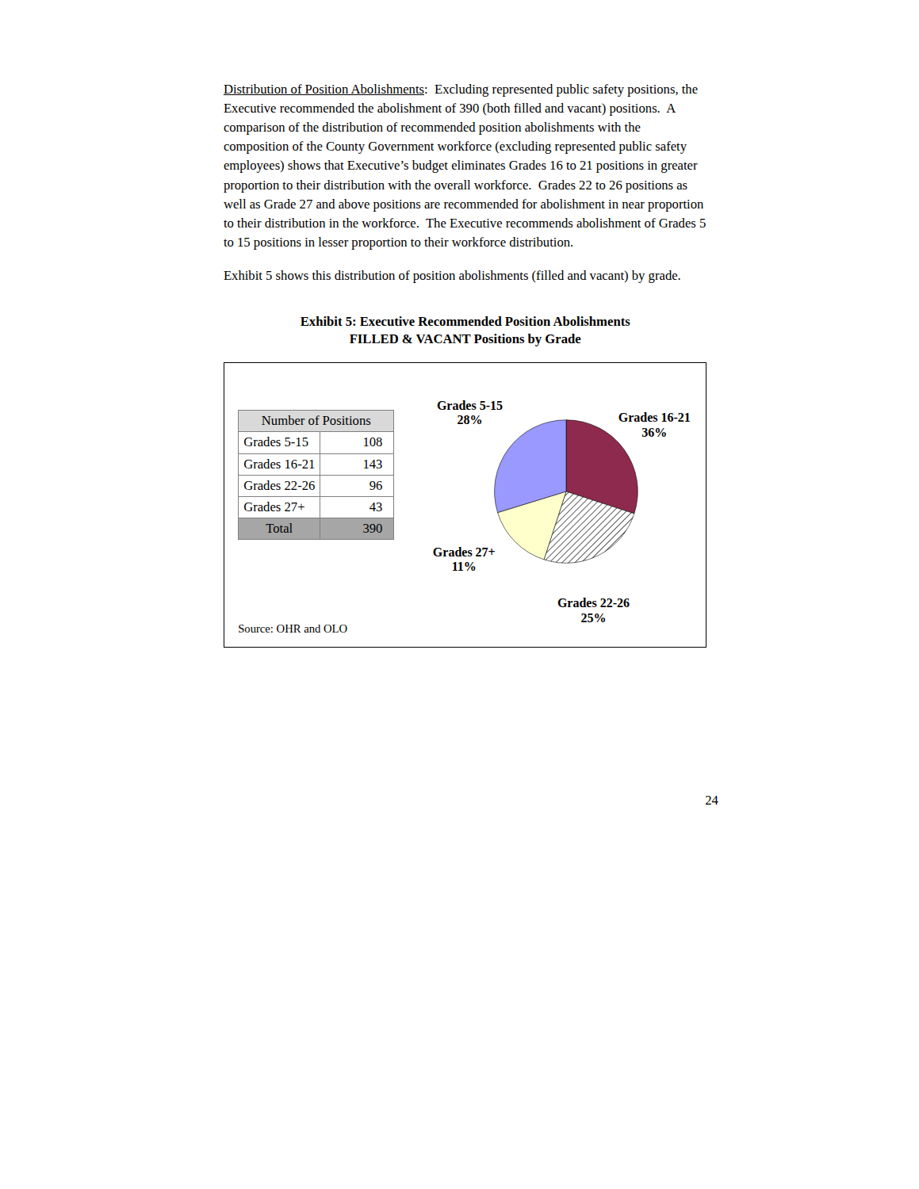Distribution of Position Abolishments: Excluding represented public safety positions, the Executive recommended the abolishment of 390 (both filled and vacant) positions. A comparison of the distribution of recommended position abolishments with the composition of the County Government workforce (excluding represented public safety employees) shows that Executive’s budget eliminates Grades 16 to 21 positions in greater proportion to their distribution with the overall workforce. Grades 22 to 26 positions as well as Grade 27 and above positions are recommended for abolishment in near proportion to their distribution in the workforce. The Executive recommends abolishment of Grades 5 to 15 positions in lesser proportion to their workforce distribution.
Exhibit 5 shows this distribution of position abolishments (filled and vacant) by grade.
Exhibit 5: Executive Recommended Position Abolishments
FILLED & VACANT Positions by Grade
| Number of Positions |
| Grades 5-15 | 108 |
| Grades 16-21 | 143 |
| Grades 22-26 | 96 |
| Grades 27+ | 43 |
| Total | 390 |
Source: OHR and OLO
Grades 5-15
28%
Grades 16-21
36%
Grades 22-26
25%
Grades 27+
11%
24